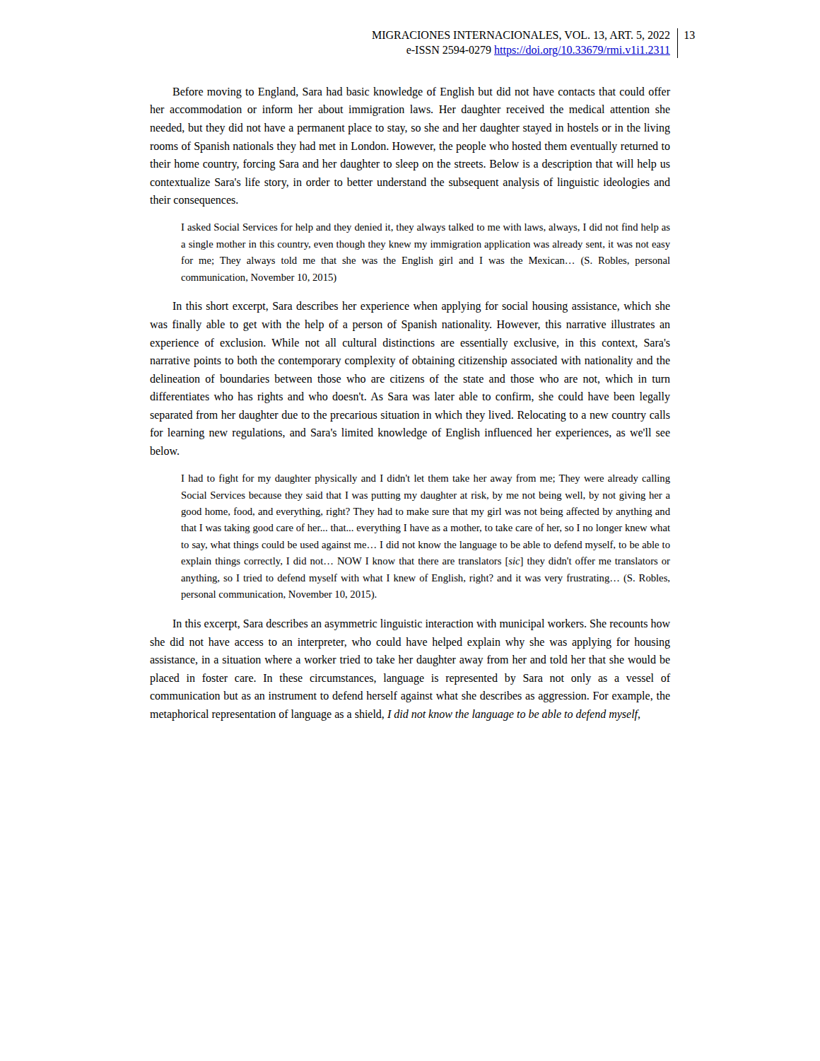MIGRACIONES INTERNACIONALES, VOL. 13, ART. 5, 2022 e-ISSN 2594-0279 https://doi.org/10.33679/rmi.v1i1.2311 13
Before moving to England, Sara had basic knowledge of English but did not have contacts that could offer her accommodation or inform her about immigration laws. Her daughter received the medical attention she needed, but they did not have a permanent place to stay, so she and her daughter stayed in hostels or in the living rooms of Spanish nationals they had met in London. However, the people who hosted them eventually returned to their home country, forcing Sara and her daughter to sleep on the streets. Below is a description that will help us contextualize Sara's life story, in order to better understand the subsequent analysis of linguistic ideologies and their consequences.
I asked Social Services for help and they denied it, they always talked to me with laws, always, I did not find help as a single mother in this country, even though they knew my immigration application was already sent, it was not easy for me; They always told me that she was the English girl and I was the Mexican… (S. Robles, personal communication, November 10, 2015)
In this short excerpt, Sara describes her experience when applying for social housing assistance, which she was finally able to get with the help of a person of Spanish nationality. However, this narrative illustrates an experience of exclusion. While not all cultural distinctions are essentially exclusive, in this context, Sara's narrative points to both the contemporary complexity of obtaining citizenship associated with nationality and the delineation of boundaries between those who are citizens of the state and those who are not, which in turn differentiates who has rights and who doesn't. As Sara was later able to confirm, she could have been legally separated from her daughter due to the precarious situation in which they lived. Relocating to a new country calls for learning new regulations, and Sara's limited knowledge of English influenced her experiences, as we'll see below.
I had to fight for my daughter physically and I didn't let them take her away from me; They were already calling Social Services because they said that I was putting my daughter at risk, by me not being well, by not giving her a good home, food, and everything, right? They had to make sure that my girl was not being affected by anything and that I was taking good care of her... that... everything I have as a mother, to take care of her, so I no longer knew what to say, what things could be used against me… I did not know the language to be able to defend myself, to be able to explain things correctly, I did not… NOW I know that there are translators [sic] they didn't offer me translators or anything, so I tried to defend myself with what I knew of English, right? and it was very frustrating… (S. Robles, personal communication, November 10, 2015).
In this excerpt, Sara describes an asymmetric linguistic interaction with municipal workers. She recounts how she did not have access to an interpreter, who could have helped explain why she was applying for housing assistance, in a situation where a worker tried to take her daughter away from her and told her that she would be placed in foster care. In these circumstances, language is represented by Sara not only as a vessel of communication but as an instrument to defend herself against what she describes as aggression. For example, the metaphorical representation of language as a shield, I did not know the language to be able to defend myself,